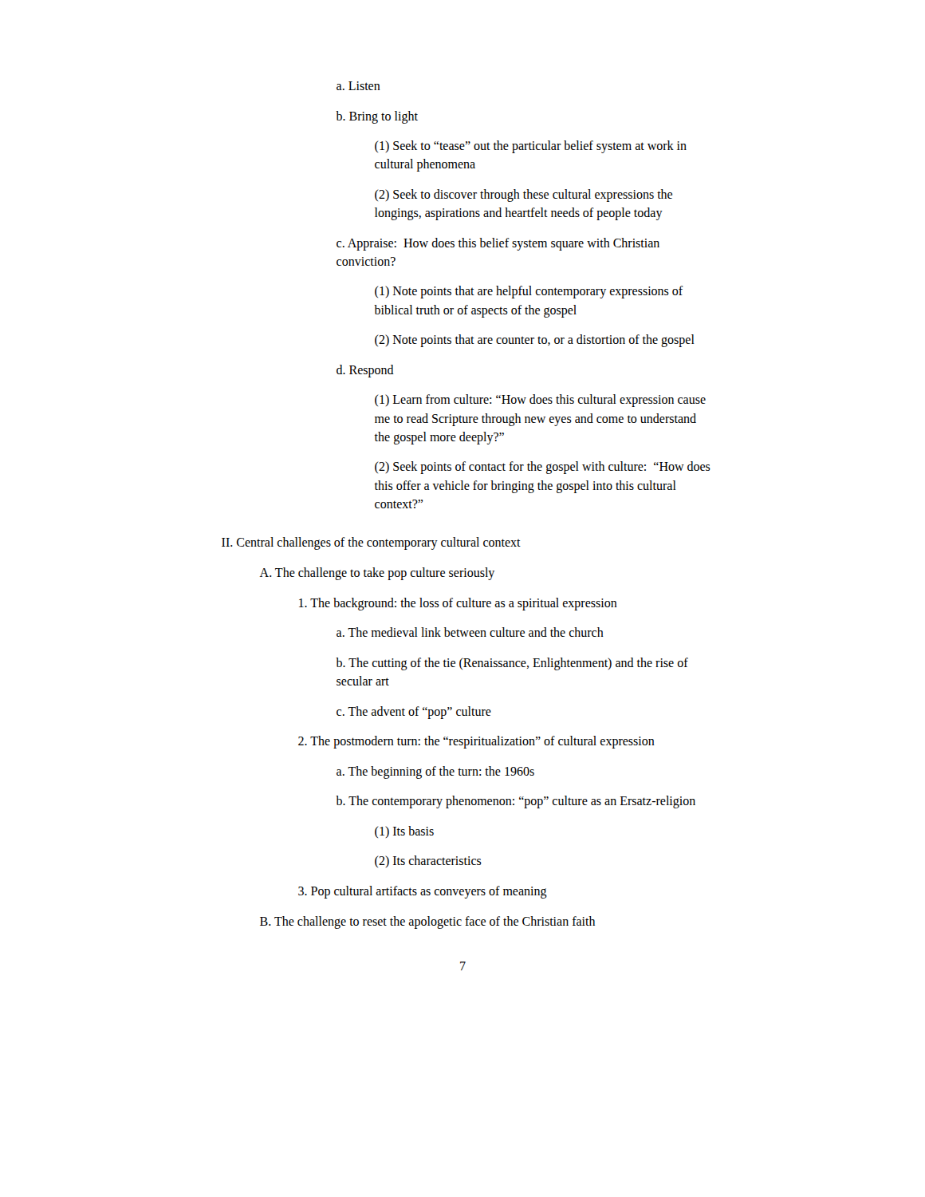a. Listen
b. Bring to light
(1) Seek to “tease” out the particular belief system at work in cultural phenomena
(2) Seek to discover through these cultural expressions the longings, aspirations and heartfelt needs of people today
c. Appraise: How does this belief system square with Christian conviction?
(1) Note points that are helpful contemporary expressions of biblical truth or of aspects of the gospel
(2) Note points that are counter to, or a distortion of the gospel
d. Respond
(1) Learn from culture: “How does this cultural expression cause me to read Scripture through new eyes and come to understand the gospel more deeply?”
(2) Seek points of contact for the gospel with culture: “How does this offer a vehicle for bringing the gospel into this cultural context?”
II. Central challenges of the contemporary cultural context
A. The challenge to take pop culture seriously
1. The background: the loss of culture as a spiritual expression
a. The medieval link between culture and the church
b. The cutting of the tie (Renaissance, Enlightenment) and the rise of secular art
c. The advent of “pop” culture
2. The postmodern turn: the “respiritualization” of cultural expression
a. The beginning of the turn: the 1960s
b. The contemporary phenomenon: “pop” culture as an Ersatz-religion
(1) Its basis
(2) Its characteristics
3. Pop cultural artifacts as conveyers of meaning
B. The challenge to reset the apologetic face of the Christian faith
7